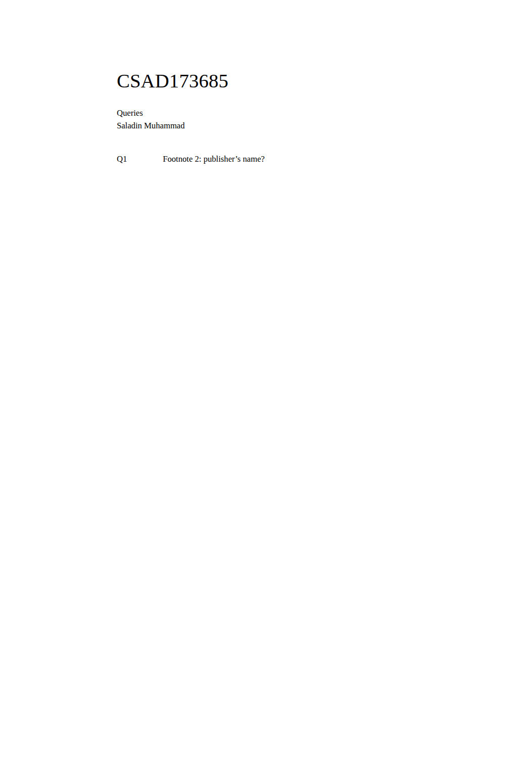CSAD173685
Queries
Saladin Muhammad
| Q1 | Footnote 2: publisher’s name? |